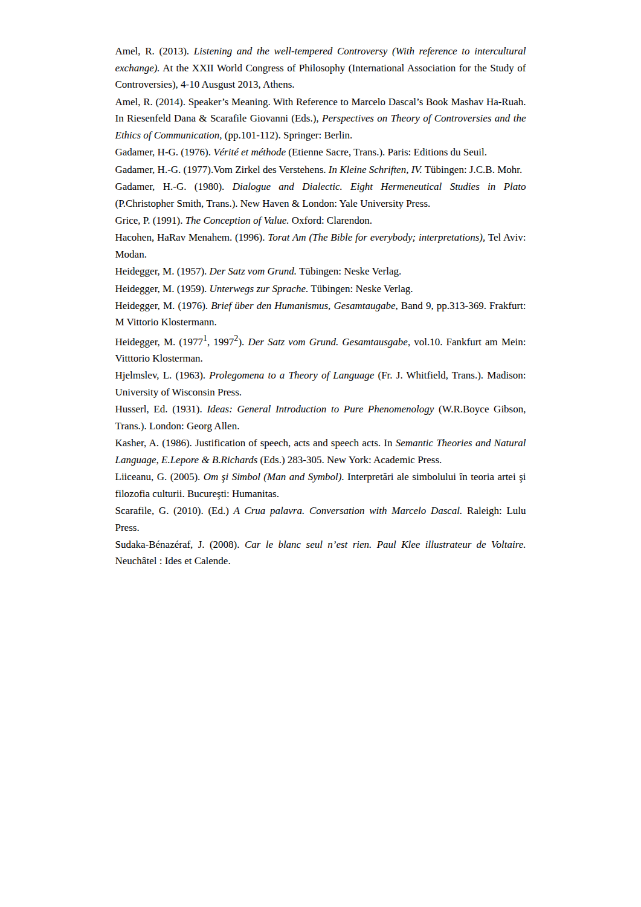Amel, R. (2013). Listening and the well-tempered Controversy (With reference to intercultural exchange). At the XXII World Congress of Philosophy (International Association for the Study of Controversies), 4-10 Ausgust 2013, Athens.
Amel, R. (2014). Speaker’s Meaning. With Reference to Marcelo Dascal’s Book Mashav Ha-Ruah. In Riesenfeld Dana & Scarafile Giovanni (Eds.), Perspectives on Theory of Controversies and the Ethics of Communication, (pp.101-112). Springer: Berlin.
Gadamer, H-G. (1976). Vérité et méthode (Etienne Sacre, Trans.). Paris: Editions du Seuil.
Gadamer, H.-G. (1977).Vom Zirkel des Verstehens. In Kleine Schriften, IV. Tübingen: J.C.B. Mohr.
Gadamer, H.-G. (1980). Dialogue and Dialectic. Eight Hermeneutical Studies in Plato (P.Christopher Smith, Trans.). New Haven & London: Yale University Press.
Grice, P. (1991). The Conception of Value. Oxford: Clarendon.
Hacohen, HaRav Menahem. (1996). Torat Am (The Bible for everybody; interpretations), Tel Aviv: Modan.
Heidegger, M. (1957). Der Satz vom Grund. Tübingen: Neske Verlag.
Heidegger, M. (1959). Unterwegs zur Sprache. Tübingen: Neske Verlag.
Heidegger, M. (1976). Brief über den Humanismus, Gesamtaugabe, Band 9, pp.313-369. Frakfurt: M Vittorio Klostermann.
Heidegger, M. (19771, 19972). Der Satz vom Grund. Gesamtausgabe, vol.10. Fankfurt am Mein: Vitttorio Klosterman.
Hjelmslev, L. (1963). Prolegomena to a Theory of Language (Fr. J. Whitfield, Trans.). Madison: University of Wisconsin Press.
Husserl, Ed. (1931). Ideas: General Introduction to Pure Phenomenology (W.R.Boyce Gibson, Trans.). London: Georg Allen.
Kasher, A. (1986). Justification of speech, acts and speech acts. In Semantic Theories and Natural Language, E.Lepore & B.Richards (Eds.) 283-305. New York: Academic Press.
Liiceanu, G. (2005). Om şi Simbol (Man and Symbol). Interpretări ale simbolului în teoria artei şi filozofia culturii. Bucureşti: Humanitas.
Scarafile, G. (2010). (Ed.) A Crua palavra. Conversation with Marcelo Dascal. Raleigh: Lulu Press.
Sudaka-Bénazéraf, J. (2008). Car le blanc seul n’est rien. Paul Klee illustrateur de Voltaire. Neuchâtel : Ides et Calende.